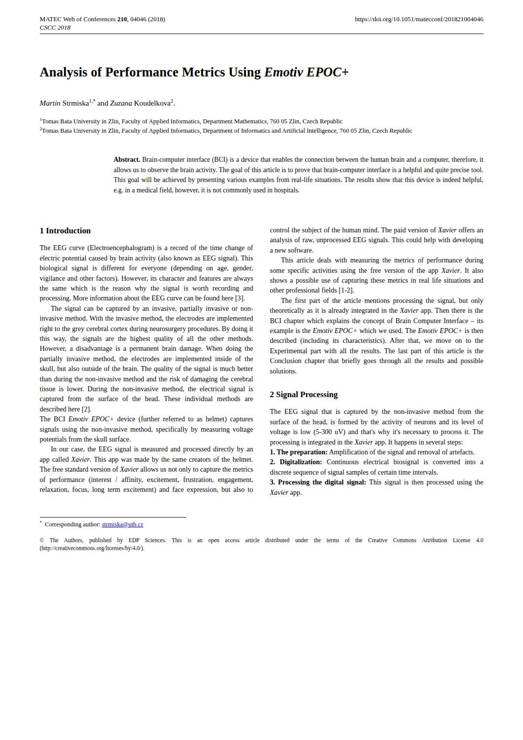MATEC Web of Conferences 210, 04046 (2018)
CSCC 2018
https://doi.org/10.1051/matecconf/201821004046
Analysis of Performance Metrics Using Emotiv EPOC+
Martin Strmiska1,* and Zuzana Koudelkova2.
1Tomas Bata University in Zlin, Faculty of Applied Informatics, Department Mathematics, 760 05 Zlin, Czech Republic
2Tomas Bata University in Zlin, Faculty of Applied Informatics, Department of Informatics and Artificial Intelligence, 760 05 Zlin, Czech Republic
Abstract. Brain-computer interface (BCI) is a device that enables the connection between the human brain and a computer, therefore, it allows us to observe the brain activity. The goal of this article is to prove that brain-computer interface is a helpful and quite precise tool. This goal will be achieved by presenting various examples from real-life situations. The results show that this device is indeed helpful, e.g. in a medical field, however, it is not commonly used in hospitals.
1 Introduction
The EEG curve (Electroencephalogram) is a record of the time change of electric potential caused by brain activity (also known as EEG signal). This biological signal is different for everyone (depending on age, gender, vigilance and other factors). However, its character and features are always the same which is the reason why the signal is worth recording and processing. More information about the EEG curve can be found here [3].
The signal can be captured by an invasive, partially invasive or non-invasive method. With the invasive method, the electrodes are implemented right to the grey cerebral cortex during neurosurgery procedures. By doing it this way, the signals are the highest quality of all the other methods. However, a disadvantage is a permanent brain damage. When doing the partially invasive method, the electrodes are implemented inside of the skull, but also outside of the brain. The quality of the signal is much better than during the non-invasive method and the risk of damaging the cerebral tissue is lower. During the non-invasive method, the electrical signal is captured from the surface of the head. These individual methods are described here [2].
The BCI Emotiv EPOC+ device (further referred to as helmet) captures signals using the non-invasive method, specifically by measuring voltage potentials from the skull surface.
In our case, the EEG signal is measured and processed directly by an app called Xavier. This app was made by the same creators of the helmet. The free standard version of Xavier allows us not only to capture the metrics of performance (interest / affinity, excitement, frustration, engagement, relaxation, focus, long term excitement) and face expression, but also to control the subject of the human mind. The paid version of Xavier offers an analysis of raw, unprocessed EEG signals. This could help with developing a new software.
This article deals with measuring the metrics of performance during some specific activities using the free version of the app Xavier. It also shows a possible use of capturing these metrics in real life situations and other professional fields [1-2].
The first part of the article mentions processing the signal, but only theoretically as it is already integrated in the Xavier app. Then there is the BCI chapter which explains the concept of Brain Computer Interface – its example is the Emotiv EPOC+ which we used. The Emotiv EPOC+ is then described (including its characteristics). After that, we move on to the Experimental part with all the results. The last part of this article is the Conclusion chapter that briefly goes through all the results and possible solutions.
2 Signal Processing
The EEG signal that is captured by the non-invasive method from the surface of the head, is formed by the activity of neurons and its level of voltage is low (5-300 uV) and that's why it's necessary to process it. The processing is integrated in the Xavier app. It happens in several steps:
1. The preparation: Amplification of the signal and removal of artefacts.
2. Digitalization: Continuous electrical biosignal is converted into a discrete sequence of signal samples of certain time intervals.
3. Processing the digital signal: This signal is then processed using the Xavier app.
* Corresponding author: strmiska@utb.cz
© The Authors, published by EDP Sciences. This is an open access article distributed under the terms of the Creative Commons Attribution License 4.0 (http://creativecommons.org/licenses/by/4.0/).